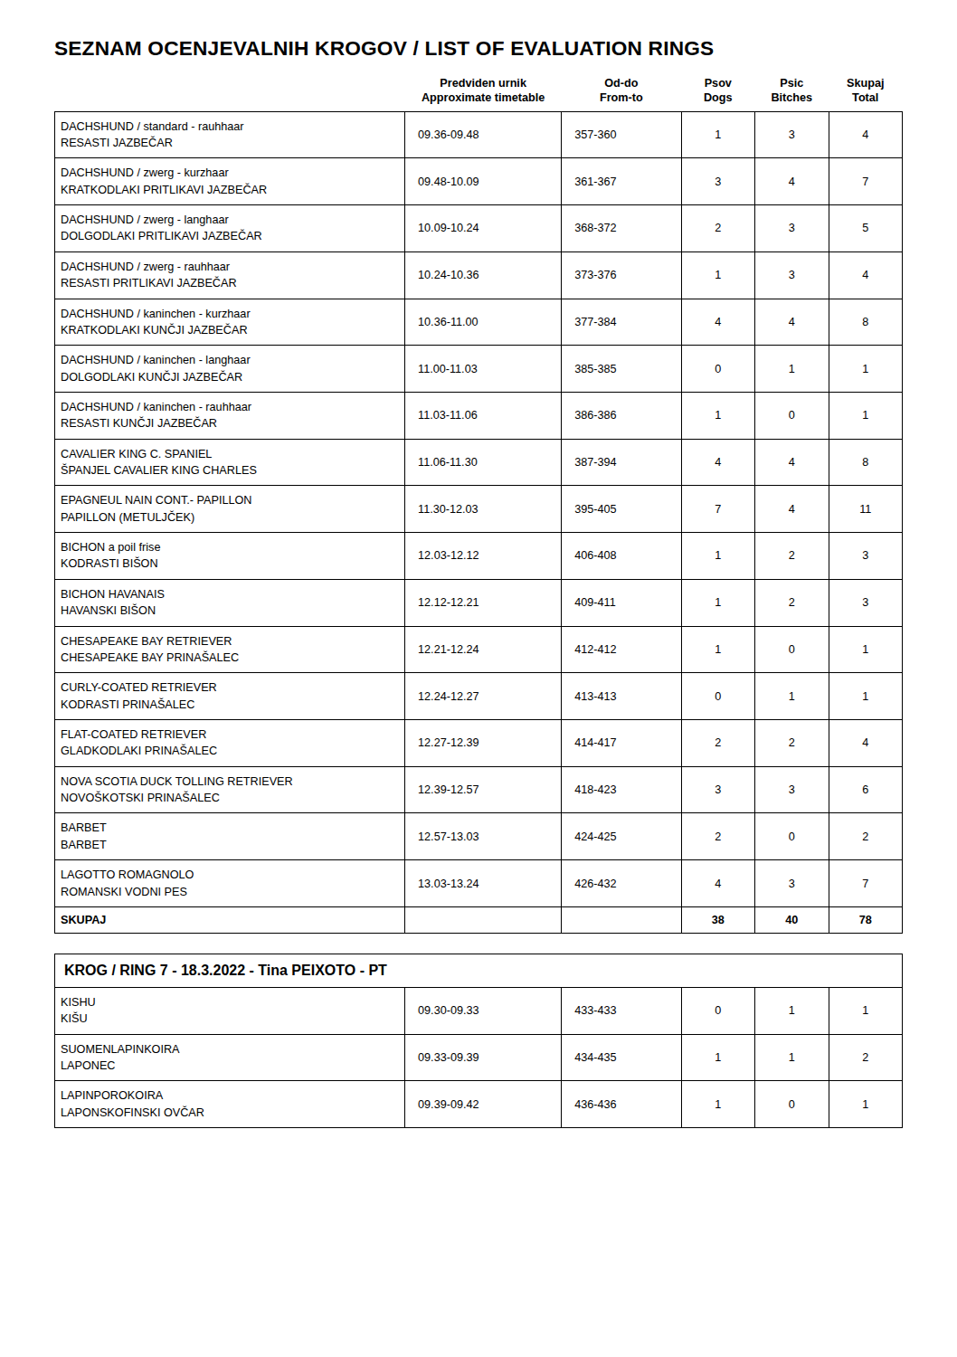SEZNAM OCENJEVALNIH KROGOV / LIST OF EVALUATION RINGS
| | Predviden urnik Approximate timetable | Od-do From-to | Psov Dogs | Psic Bitches | Skupaj Total |
| --- | --- | --- | --- | --- | --- |
| DACHSHUND / standard - rauhhaar RESASTI JAZBEČAR | 09.36-09.48 | 357-360 | 1 | 3 | 4 |
| DACHSHUND / zwerg - kurzhaar KRATKODLAKI PRITLIKAVI JAZBEČAR | 09.48-10.09 | 361-367 | 3 | 4 | 7 |
| DACHSHUND / zwerg - langhaar DOLGODLAKI PRITLIKAVI JAZBEČAR | 10.09-10.24 | 368-372 | 2 | 3 | 5 |
| DACHSHUND / zwerg - rauhhaar RESASTI PRITLIKAVI JAZBEČAR | 10.24-10.36 | 373-376 | 1 | 3 | 4 |
| DACHSHUND / kaninchen - kurzhaar KRATKODLAKI KUNČJI JAZBEČAR | 10.36-11.00 | 377-384 | 4 | 4 | 8 |
| DACHSHUND / kaninchen - langhaar DOLGODLAKI KUNČJI JAZBEČAR | 11.00-11.03 | 385-385 | 0 | 1 | 1 |
| DACHSHUND / kaninchen - rauhhaar RESASTI KUNČJI JAZBEČAR | 11.03-11.06 | 386-386 | 1 | 0 | 1 |
| CAVALIER KING C. SPANIEL ŠPANJEL CAVALIER KING CHARLES | 11.06-11.30 | 387-394 | 4 | 4 | 8 |
| EPAGNEUL NAIN CONT.- PAPILLON PAPILLON (METULJČEK) | 11.30-12.03 | 395-405 | 7 | 4 | 11 |
| BICHON a poil frise KODRASTI BIŠON | 12.03-12.12 | 406-408 | 1 | 2 | 3 |
| BICHON HAVANAIS HAVANSKI BIŠON | 12.12-12.21 | 409-411 | 1 | 2 | 3 |
| CHESAPEAKE BAY RETRIEVER CHESAPEAKE BAY PRINAŠALEC | 12.21-12.24 | 412-412 | 1 | 0 | 1 |
| CURLY-COATED RETRIEVER KODRASTI PRINAŠALEC | 12.24-12.27 | 413-413 | 0 | 1 | 1 |
| FLAT-COATED RETRIEVER GLADKODLAKI PRINAŠALEC | 12.27-12.39 | 414-417 | 2 | 2 | 4 |
| NOVA SCOTIA DUCK TOLLING RETRIEVER NOVOŠKOTSKI PRINAŠALEC | 12.39-12.57 | 418-423 | 3 | 3 | 6 |
| BARBET BARBET | 12.57-13.03 | 424-425 | 2 | 0 | 2 |
| LAGOTTO ROMAGNOLO ROMANSKI VODNI PES | 13.03-13.24 | 426-432 | 4 | 3 | 7 |
| SKUPAJ | | | 38 | 40 | 78 |
KROG / RING 7 - 18.3.2022 - Tina PEIXOTO - PT
| KISHU KIŠU | 09.30-09.33 | 433-433 | 0 | 1 | 1 |
| SUOMENLAPINKOIRA LAPONEC | 09.33-09.39 | 434-435 | 1 | 1 | 2 |
| LAPINPOROKOIRA LAPONSKOFINSKI OVČAR | 09.39-09.42 | 436-436 | 1 | 0 | 1 |